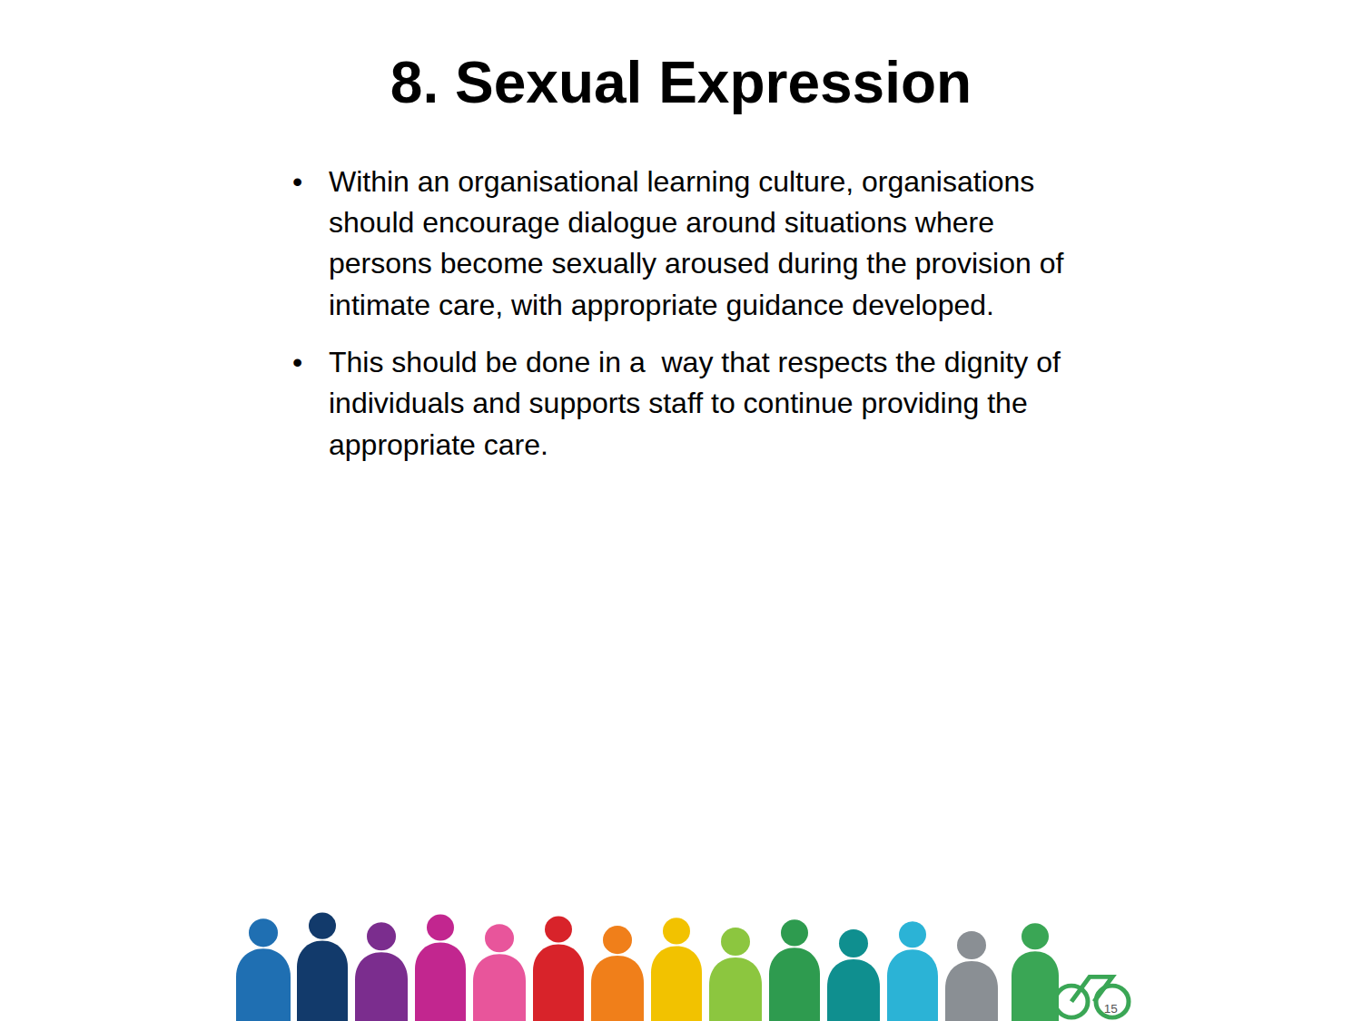8. Sexual Expression
Within an organisational learning culture, organisations should encourage dialogue around situations where persons become sexually aroused during the provision of intimate care, with appropriate guidance developed.
This should be done in a way that respects the dignity of individuals and supports staff to continue providing the appropriate care.
15